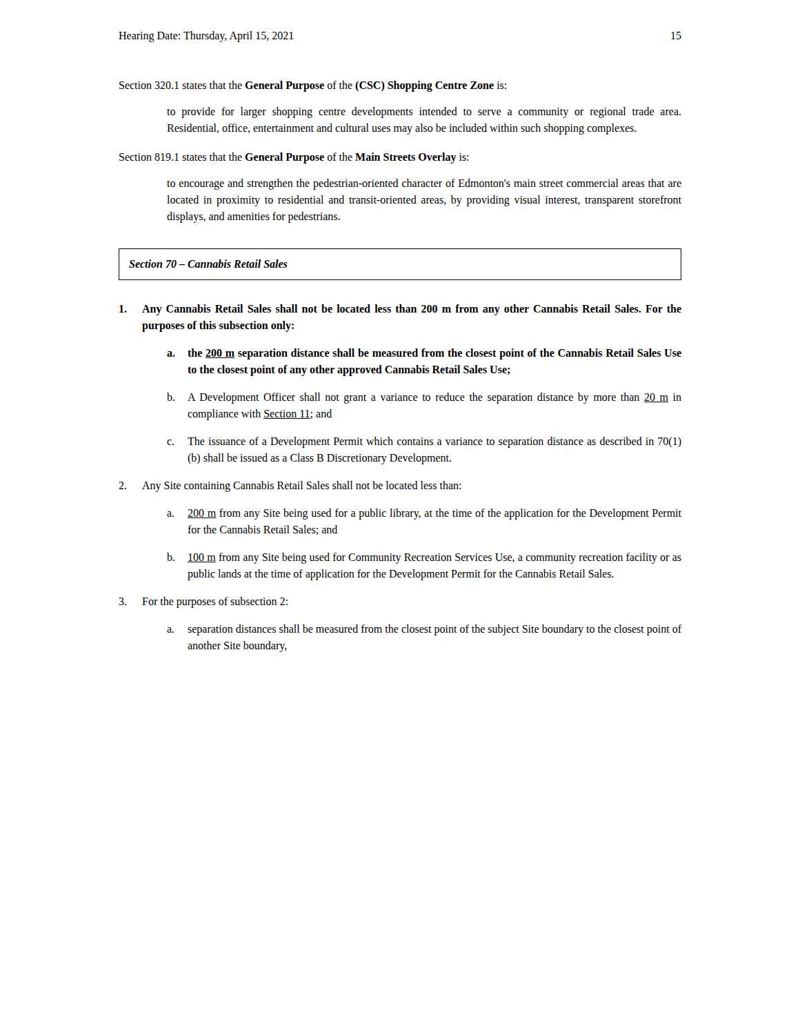Hearing Date: Thursday, April 15, 2021
15
Section 320.1 states that the General Purpose of the (CSC) Shopping Centre Zone is:
to provide for larger shopping centre developments intended to serve a community or regional trade area. Residential, office, entertainment and cultural uses may also be included within such shopping complexes.
Section 819.1 states that the General Purpose of the Main Streets Overlay is:
to encourage and strengthen the pedestrian-oriented character of Edmonton's main street commercial areas that are located in proximity to residential and transit-oriented areas, by providing visual interest, transparent storefront displays, and amenities for pedestrians.
Section 70 – Cannabis Retail Sales
1.
Any Cannabis Retail Sales shall not be located less than 200 m from any other Cannabis Retail Sales. For the purposes of this subsection only:
a.
the 200 m separation distance shall be measured from the closest point of the Cannabis Retail Sales Use to the closest point of any other approved Cannabis Retail Sales Use;
b.
A Development Officer shall not grant a variance to reduce the separation distance by more than 20 m in compliance with Section 11; and
c.
The issuance of a Development Permit which contains a variance to separation distance as described in 70(1)(b) shall be issued as a Class B Discretionary Development.
2.
Any Site containing Cannabis Retail Sales shall not be located less than:
a.
200 m from any Site being used for a public library, at the time of the application for the Development Permit for the Cannabis Retail Sales; and
b.
100 m from any Site being used for Community Recreation Services Use, a community recreation facility or as public lands at the time of application for the Development Permit for the Cannabis Retail Sales.
3.
For the purposes of subsection 2:
a.
separation distances shall be measured from the closest point of the subject Site boundary to the closest point of another Site boundary,